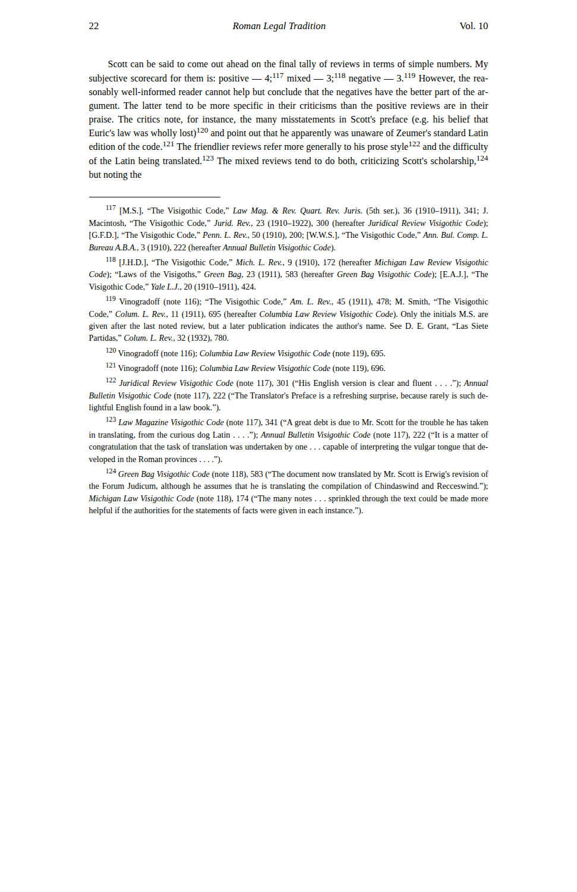22 Roman Legal Tradition Vol. 10
Scott can be said to come out ahead on the final tally of reviews in terms of simple numbers. My subjective scorecard for them is: positive — 4;117 mixed — 3;118 negative — 3.119 However, the reasonably well-informed reader cannot help but conclude that the negatives have the better part of the argument. The latter tend to be more specific in their criticisms than the positive reviews are in their praise. The critics note, for instance, the many misstatements in Scott's preface (e.g. his belief that Euric's law was wholly lost)120 and point out that he apparently was unaware of Zeumer's standard Latin edition of the code.121 The friendlier reviews refer more generally to his prose style122 and the difficulty of the Latin being translated.123 The mixed reviews tend to do both, criticizing Scott's scholarship,124 but noting the
117 [M.S.], “The Visigothic Code,” Law Mag. & Rev. Quart. Rev. Juris. (5th ser.), 36 (1910–1911), 341; J. Macintosh, “The Visigothic Code,” Jurid. Rev., 23 (1910–1922), 300 (hereafter Juridical Review Visigothic Code); [G.F.D.], “The Visigothic Code,” Penn. L. Rev., 50 (1910), 200; [W.W.S.], “The Visigothic Code,” Ann. Bul. Comp. L. Bureau A.B.A., 3 (1910), 222 (hereafter Annual Bulletin Visigothic Code).
118 [J.H.D.], “The Visigothic Code,” Mich. L. Rev., 9 (1910), 172 (hereafter Michigan Law Review Visigothic Code); “Laws of the Visigoths,” Green Bag, 23 (1911), 583 (hereafter Green Bag Visigothic Code); [E.A.J.], “The Visigothic Code,” Yale L.J., 20 (1910–1911), 424.
119 Vinogradoff (note 116); “The Visigothic Code,” Am. L. Rev., 45 (1911), 478; M. Smith, “The Visigothic Code,” Colum. L. Rev., 11 (1911), 695 (hereafter Columbia Law Review Visigothic Code). Only the initials M.S. are given after the last noted review, but a later publication indicates the author's name. See D. E. Grant, “Las Siete Partidas,” Colum. L. Rev., 32 (1932), 780.
120 Vinogradoff (note 116); Columbia Law Review Visigothic Code (note 119), 695.
121 Vinogradoff (note 116); Columbia Law Review Visigothic Code (note 119), 696.
122 Juridical Review Visigothic Code (note 117), 301 (“His English version is clear and fluent . . . .”); Annual Bulletin Visigothic Code (note 117), 222 (“The Translator's Preface is a refreshing surprise, because rarely is such delightful English found in a law book.”).
123 Law Magazine Visigothic Code (note 117), 341 (“A great debt is due to Mr. Scott for the trouble he has taken in translating, from the curious dog Latin . . . .”); Annual Bulletin Visigothic Code (note 117), 222 (“It is a matter of congratulation that the task of translation was undertaken by one . . . capable of interpreting the vulgar tongue that developed in the Roman provinces . . . .”).
124 Green Bag Visigothic Code (note 118), 583 (“The document now translated by Mr. Scott is Erwig's revision of the Forum Judicum, although he assumes that he is translating the compilation of Chindaswind and Recceswind.”); Michigan Law Visigothic Code (note 118), 174 (“The many notes . . . sprinkled through the text could be made more helpful if the authorities for the statements of facts were given in each instance.”).